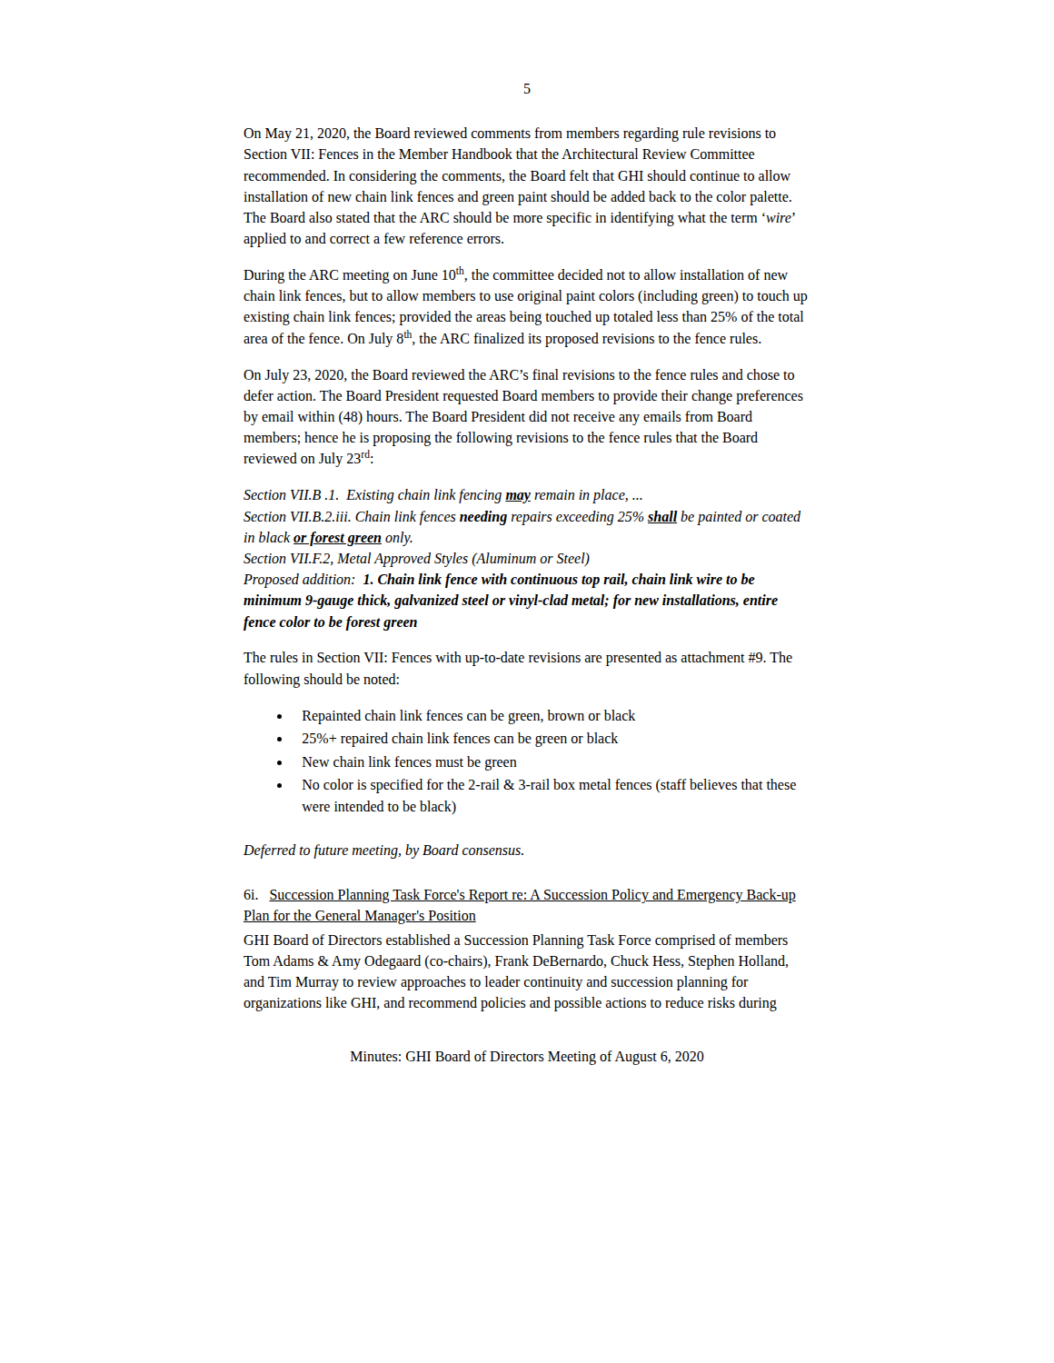5
On May 21, 2020, the Board reviewed comments from members regarding rule revisions to Section VII: Fences in the Member Handbook that the Architectural Review Committee recommended. In considering the comments, the Board felt that GHI should continue to allow installation of new chain link fences and green paint should be added back to the color palette. The Board also stated that the ARC should be more specific in identifying what the term ‘wire’ applied to and correct a few reference errors.
During the ARC meeting on June 10th, the committee decided not to allow installation of new chain link fences, but to allow members to use original paint colors (including green) to touch up existing chain link fences; provided the areas being touched up totaled less than 25% of the total area of the fence. On July 8th, the ARC finalized its proposed revisions to the fence rules.
On July 23, 2020, the Board reviewed the ARC’s final revisions to the fence rules and chose to defer action. The Board President requested Board members to provide their change preferences by email within (48) hours. The Board President did not receive any emails from Board members; hence he is proposing the following revisions to the fence rules that the Board reviewed on July 23rd:
Section VII.B .1. Existing chain link fencing may remain in place, ... Section VII.B.2.iii. Chain link fences needing repairs exceeding 25% shall be painted or coated in black or forest green only. Section VII.F.2, Metal Approved Styles (Aluminum or Steel) Proposed addition: 1. Chain link fence with continuous top rail, chain link wire to be minimum 9-gauge thick, galvanized steel or vinyl-clad metal; for new installations, entire fence color to be forest green
The rules in Section VII: Fences with up-to-date revisions are presented as attachment #9. The following should be noted:
Repainted chain link fences can be green, brown or black
25%+ repaired chain link fences can be green or black
New chain link fences must be green
No color is specified for the 2-rail & 3-rail box metal fences (staff believes that these were intended to be black)
Deferred to future meeting, by Board consensus.
6i. Succession Planning Task Force's Report re: A Succession Policy and Emergency Back-up Plan for the General Manager's Position
GHI Board of Directors established a Succession Planning Task Force comprised of members Tom Adams & Amy Odegaard (co-chairs), Frank DeBernardo, Chuck Hess, Stephen Holland, and Tim Murray to review approaches to leader continuity and succession planning for organizations like GHI, and recommend policies and possible actions to reduce risks during
Minutes: GHI Board of Directors Meeting of August 6, 2020